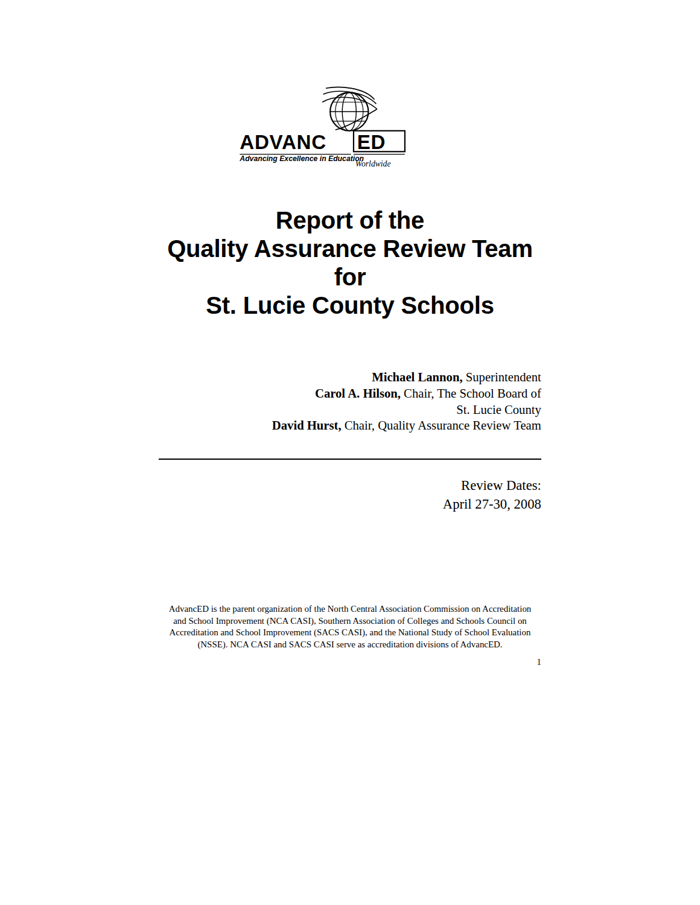AdvancED logo ADVANC ED Advancing Excellence in Education Worldwide
Report of the
Quality Assurance Review Team for
St. Lucie County Schools
Michael Lannon, Superintendent
Carol A. Hilson, Chair, The School Board of
St. Lucie County
David Hurst, Chair, Quality Assurance Review Team
Review Dates:
April 27-30, 2008
AdvancED is the parent organization of the North Central Association Commission on Accreditation and School Improvement (NCA CASI), Southern Association of Colleges and Schools Council on Accreditation and School Improvement (SACS CASI), and the National Study of School Evaluation (NSSE). NCA CASI and SACS CASI serve as accreditation divisions of AdvancED.
1